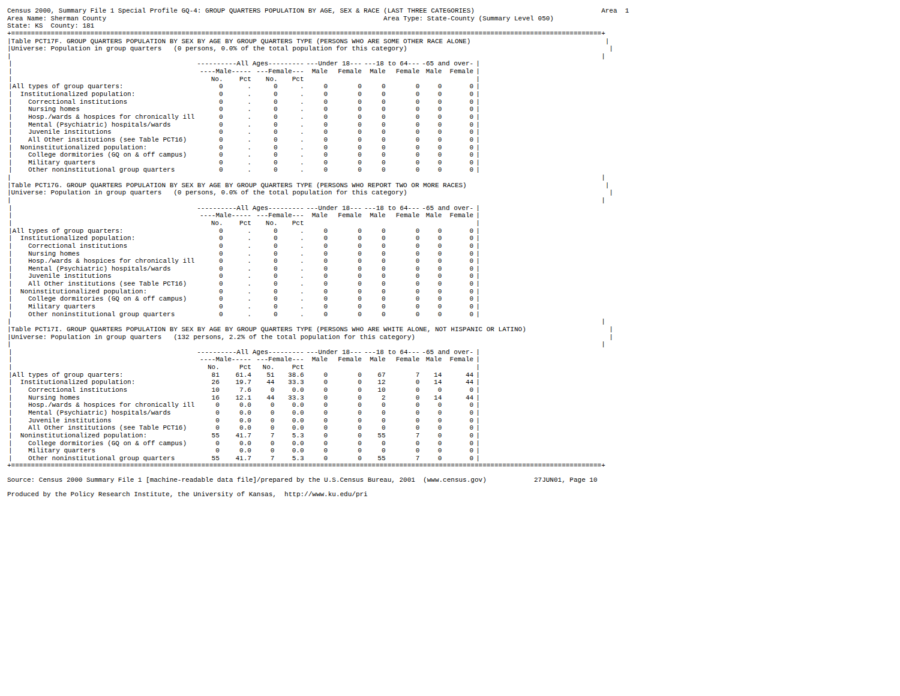Census 2000, Summary File 1 Special Profile GQ-4: GROUP QUARTERS POPULATION BY AGE, SEX & RACE (LAST THREE CATEGORIES) Area 1
Area Name: Sherman County Area Type: State-County (Summary Level 050)
State: KS County: 181
+=====================================================================================================================================================+
|Table PCT17F. GROUP QUARTERS POPULATION BY SEX BY AGE BY GROUP QUARTERS TYPE (PERSONS WHO ARE SOME OTHER RACE ALONE) |
|Universe: Population in group quarters (0 persons, 0.0% of the total population for this category) |
| |
| / | ----------All Ages--------- | ---Under 18--- | ---18 to 64--- | -65 and over- | / |
| --- | --- | --- | --- | --- | --- |
| / | ----Male----- | ---Female--- | Male | Female | Male | Female | Male | Female | / |
| / | No. | Pct | No. | Pct | | | | | | | / |
| /All types of group quarters: | 0 | . | 0 | . | 0 | 0 | 0 | 0 | 0 | 0 | / |
| / Institutionalized population: | 0 | . | 0 | . | 0 | 0 | 0 | 0 | 0 | 0 | / |
| / Correctional institutions | 0 | . | 0 | . | 0 | 0 | 0 | 0 | 0 | 0 | / |
| / Nursing homes | 0 | . | 0 | . | 0 | 0 | 0 | 0 | 0 | 0 | / |
| / Hosp./wards & hospices for chronically ill | 0 | . | 0 | . | 0 | 0 | 0 | 0 | 0 | 0 | / |
| / Mental (Psychiatric) hospitals/wards | 0 | . | 0 | . | 0 | 0 | 0 | 0 | 0 | 0 | / |
| / Juvenile institutions | 0 | . | 0 | . | 0 | 0 | 0 | 0 | 0 | 0 | / |
| / All Other institutions (see Table PCT16) | 0 | . | 0 | . | 0 | 0 | 0 | 0 | 0 | 0 | / |
| / Noninstitutionalized population: | 0 | . | 0 | . | 0 | 0 | 0 | 0 | 0 | 0 | / |
| / College dormitories (GQ on & off campus) | 0 | . | 0 | . | 0 | 0 | 0 | 0 | 0 | 0 | / |
| / Military quarters | 0 | . | 0 | . | 0 | 0 | 0 | 0 | 0 | 0 | / |
| / Other noninstitutional group quarters | 0 | . | 0 | . | 0 | 0 | 0 | 0 | 0 | 0 | / |
| |
|Table PCT17G. GROUP QUARTERS POPULATION BY SEX BY AGE BY GROUP QUARTERS TYPE (PERSONS WHO REPORT TWO OR MORE RACES) |
|Universe: Population in group quarters (0 persons, 0.0% of the total population for this category) |
| |
| / | ----------All Ages--------- | ---Under 18--- | ---18 to 64--- | -65 and over- | / |
| --- | --- | --- | --- | --- | --- |
| / | ----Male----- | ---Female--- | Male | Female | Male | Female | Male | Female | / |
| / | No. | Pct | No. | Pct | | | | | | | / |
| /All types of group quarters: | 0 | . | 0 | . | 0 | 0 | 0 | 0 | 0 | 0 | / |
| / Institutionalized population: | 0 | . | 0 | . | 0 | 0 | 0 | 0 | 0 | 0 | / |
| / Correctional institutions | 0 | . | 0 | . | 0 | 0 | 0 | 0 | 0 | 0 | / |
| / Nursing homes | 0 | . | 0 | . | 0 | 0 | 0 | 0 | 0 | 0 | / |
| / Hosp./wards & hospices for chronically ill | 0 | . | 0 | . | 0 | 0 | 0 | 0 | 0 | 0 | / |
| / Mental (Psychiatric) hospitals/wards | 0 | . | 0 | . | 0 | 0 | 0 | 0 | 0 | 0 | / |
| / Juvenile institutions | 0 | . | 0 | . | 0 | 0 | 0 | 0 | 0 | 0 | / |
| / All Other institutions (see Table PCT16) | 0 | . | 0 | . | 0 | 0 | 0 | 0 | 0 | 0 | / |
| / Noninstitutionalized population: | 0 | . | 0 | . | 0 | 0 | 0 | 0 | 0 | 0 | / |
| / College dormitories (GQ on & off campus) | 0 | . | 0 | . | 0 | 0 | 0 | 0 | 0 | 0 | / |
| / Military quarters | 0 | . | 0 | . | 0 | 0 | 0 | 0 | 0 | 0 | / |
| / Other noninstitutional group quarters | 0 | . | 0 | . | 0 | 0 | 0 | 0 | 0 | 0 | / |
| |
|Table PCT17I. GROUP QUARTERS POPULATION BY SEX BY AGE BY GROUP QUARTERS TYPE (PERSONS WHO ARE WHITE ALONE, NOT HISPANIC OR LATINO) |
|Universe: Population in group quarters (132 persons, 2.2% of the total population for this category) |
| |
| / | ----------All Ages--------- | ---Under 18--- | ---18 to 64--- | -65 and over- | / |
| --- | --- | --- | --- | --- | --- |
| / | ----Male----- | ---Female--- | Male | Female | Male | Female | Male | Female | / |
| / | No. | Pct | No. | Pct | | | | | | | / |
| /All types of group quarters: | 81 | 61.4 | 51 | 38.6 | 0 | 0 | 67 | 7 | 14 | 44 | / |
| / Institutionalized population: | 26 | 19.7 | 44 | 33.3 | 0 | 0 | 12 | 0 | 14 | 44 | / |
| / Correctional institutions | 10 | 7.6 | 0 | 0.0 | 0 | 0 | 10 | 0 | 0 | 0 | / |
| / Nursing homes | 16 | 12.1 | 44 | 33.3 | 0 | 0 | 2 | 0 | 14 | 44 | / |
| / Hosp./wards & hospices for chronically ill | 0 | 0.0 | 0 | 0.0 | 0 | 0 | 0 | 0 | 0 | 0 | / |
| / Mental (Psychiatric) hospitals/wards | 0 | 0.0 | 0 | 0.0 | 0 | 0 | 0 | 0 | 0 | 0 | / |
| / Juvenile institutions | 0 | 0.0 | 0 | 0.0 | 0 | 0 | 0 | 0 | 0 | 0 | / |
| / All Other institutions (see Table PCT16) | 0 | 0.0 | 0 | 0.0 | 0 | 0 | 0 | 0 | 0 | 0 | / |
| / Noninstitutionalized population: | 55 | 41.7 | 7 | 5.3 | 0 | 0 | 55 | 7 | 0 | 0 | / |
| / College dormitories (GQ on & off campus) | 0 | 0.0 | 0 | 0.0 | 0 | 0 | 0 | 0 | 0 | 0 | / |
| / Military quarters | 0 | 0.0 | 0 | 0.0 | 0 | 0 | 0 | 0 | 0 | 0 | / |
| / Other noninstitutional group quarters | 55 | 41.7 | 7 | 5.3 | 0 | 0 | 55 | 7 | 0 | 0 | / |
+=====================================================================================================================================================+
Source: Census 2000 Summary File 1 [machine-readable data file]/prepared by the U.S.Census Bureau, 2001 (www.census.gov) 27JUN01, Page 10
Produced by the Policy Research Institute, the University of Kansas, http://www.ku.edu/pri